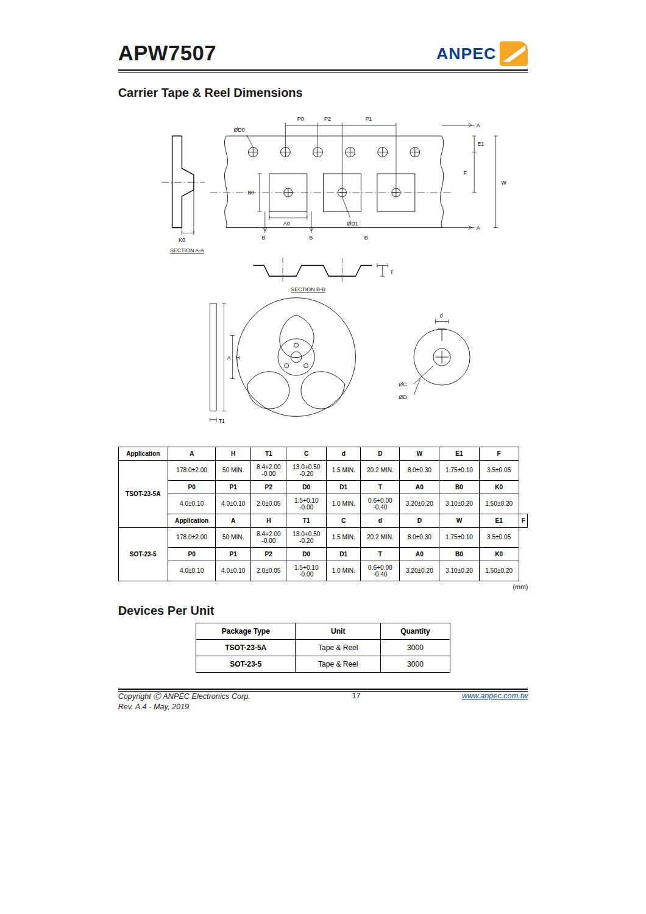APW7507
ANPEC
Carrier Tape & Reel Dimensions
ØD0 ØD1 P0 P2 P1 A A W F E1 B0 A0 B B B K0 SECTION A-A T SECTION B-B A H T1 d ØC ØD
| Application | A | H | T1 | C | d | D | W | E1 | F |
| --- | --- | --- | --- | --- | --- | --- | --- | --- | --- |
| TSOT-23-5A | 178.0±2.00 | 50 MIN. | 8.4+2.00 -0.00 | 13.0+0.50 -0.20 | 1.5 MIN. | 20.2 MIN. | 8.0±0.30 | 1.75±0.10 | 3.5±0.05 |
| P0 | P1 | P2 | D0 | D1 | T | A0 | B0 | K0 |
| 4.0±0.10 | 4.0±0.10 | 2.0±0.05 | 1.5+0.10 -0.00 | 1.0 MIN. | 0.6+0.00 -0.40 | 3.20±0.20 | 3.10±0.20 | 1.50±0.20 |
| Application | A | H | T1 | C | d | D | W | E1 | F |
| SOT-23-5 | 178.0±2.00 | 50 MIN. | 8.4+2.00 -0.00 | 13.0+0.50 -0.20 | 1.5 MIN. | 20.2 MIN. | 8.0±0.30 | 1.75±0.10 | 3.5±0.05 |
| P0 | P1 | P2 | D0 | D1 | T | A0 | B0 | K0 |
| 4.0±0.10 | 4.0±0.10 | 2.0±0.05 | 1.5+0.10 -0.00 | 1.0 MIN. | 0.6+0.00 -0.40 | 3.20±0.20 | 3.10±0.20 | 1.50±0.20 |
(mm)
Devices Per Unit
| Package Type | Unit | Quantity |
| --- | --- | --- |
| TSOT-23-5A | Tape & Reel | 3000 |
| SOT-23-5 | Tape & Reel | 3000 |
Copyright Ⓒ ANPEC Electronics Corp.
Rev. A.4 - May, 2019
17
www.anpec.com.tw